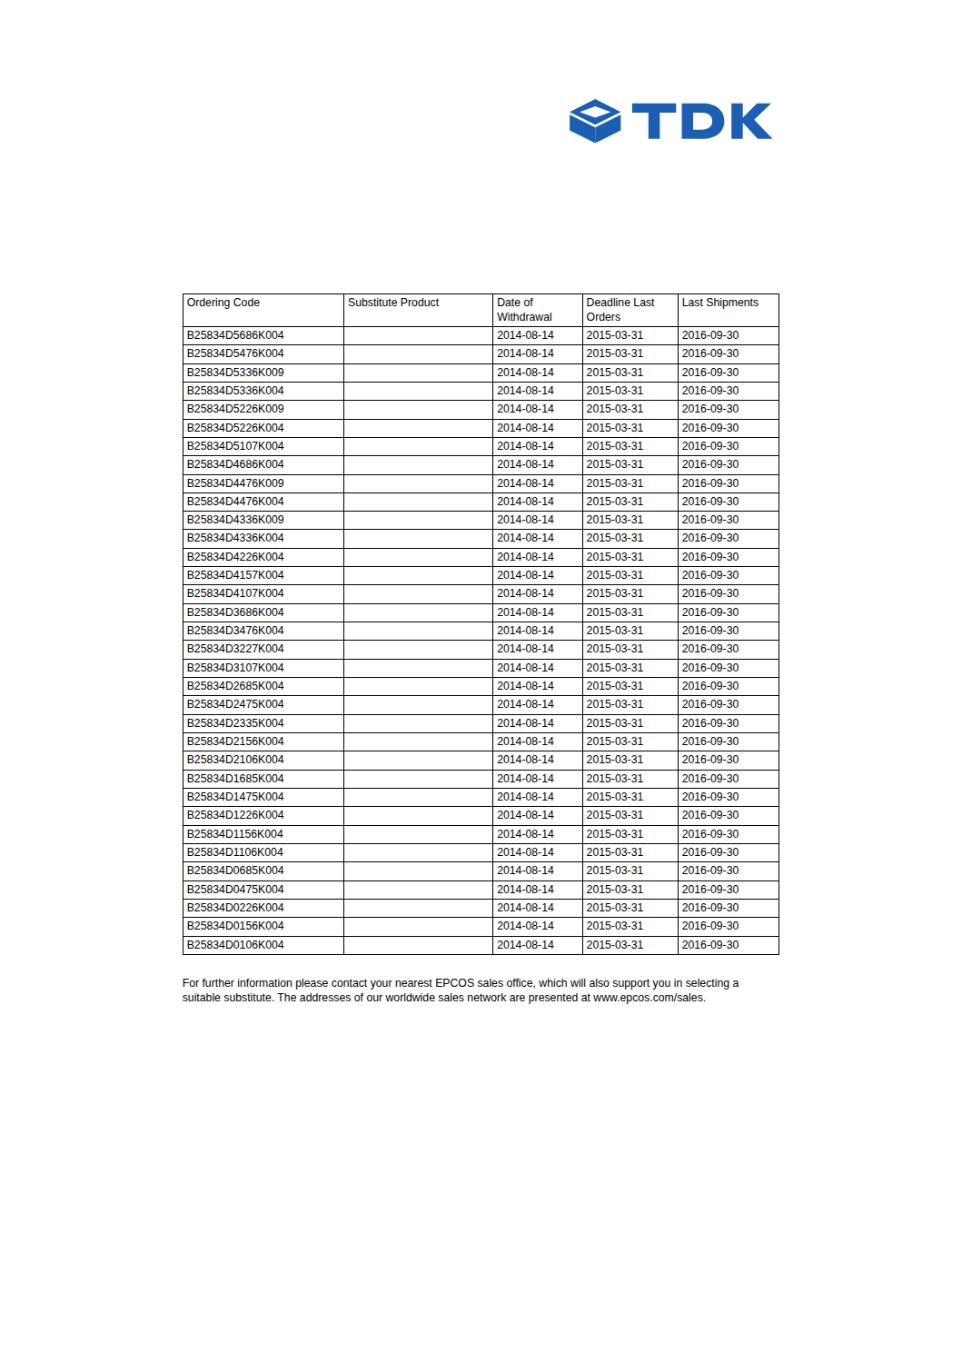| Ordering Code | Substitute Product | Date of Withdrawal | Deadline Last Orders | Last Shipments |
| --- | --- | --- | --- | --- |
| B25834D5686K004 | | 2014-08-14 | 2015-03-31 | 2016-09-30 |
| B25834D5476K004 | | 2014-08-14 | 2015-03-31 | 2016-09-30 |
| B25834D5336K009 | | 2014-08-14 | 2015-03-31 | 2016-09-30 |
| B25834D5336K004 | | 2014-08-14 | 2015-03-31 | 2016-09-30 |
| B25834D5226K009 | | 2014-08-14 | 2015-03-31 | 2016-09-30 |
| B25834D5226K004 | | 2014-08-14 | 2015-03-31 | 2016-09-30 |
| B25834D5107K004 | | 2014-08-14 | 2015-03-31 | 2016-09-30 |
| B25834D4686K004 | | 2014-08-14 | 2015-03-31 | 2016-09-30 |
| B25834D4476K009 | | 2014-08-14 | 2015-03-31 | 2016-09-30 |
| B25834D4476K004 | | 2014-08-14 | 2015-03-31 | 2016-09-30 |
| B25834D4336K009 | | 2014-08-14 | 2015-03-31 | 2016-09-30 |
| B25834D4336K004 | | 2014-08-14 | 2015-03-31 | 2016-09-30 |
| B25834D4226K004 | | 2014-08-14 | 2015-03-31 | 2016-09-30 |
| B25834D4157K004 | | 2014-08-14 | 2015-03-31 | 2016-09-30 |
| B25834D4107K004 | | 2014-08-14 | 2015-03-31 | 2016-09-30 |
| B25834D3686K004 | | 2014-08-14 | 2015-03-31 | 2016-09-30 |
| B25834D3476K004 | | 2014-08-14 | 2015-03-31 | 2016-09-30 |
| B25834D3227K004 | | 2014-08-14 | 2015-03-31 | 2016-09-30 |
| B25834D3107K004 | | 2014-08-14 | 2015-03-31 | 2016-09-30 |
| B25834D2685K004 | | 2014-08-14 | 2015-03-31 | 2016-09-30 |
| B25834D2475K004 | | 2014-08-14 | 2015-03-31 | 2016-09-30 |
| B25834D2335K004 | | 2014-08-14 | 2015-03-31 | 2016-09-30 |
| B25834D2156K004 | | 2014-08-14 | 2015-03-31 | 2016-09-30 |
| B25834D2106K004 | | 2014-08-14 | 2015-03-31 | 2016-09-30 |
| B25834D1685K004 | | 2014-08-14 | 2015-03-31 | 2016-09-30 |
| B25834D1475K004 | | 2014-08-14 | 2015-03-31 | 2016-09-30 |
| B25834D1226K004 | | 2014-08-14 | 2015-03-31 | 2016-09-30 |
| B25834D1156K004 | | 2014-08-14 | 2015-03-31 | 2016-09-30 |
| B25834D1106K004 | | 2014-08-14 | 2015-03-31 | 2016-09-30 |
| B25834D0685K004 | | 2014-08-14 | 2015-03-31 | 2016-09-30 |
| B25834D0475K004 | | 2014-08-14 | 2015-03-31 | 2016-09-30 |
| B25834D0226K004 | | 2014-08-14 | 2015-03-31 | 2016-09-30 |
| B25834D0156K004 | | 2014-08-14 | 2015-03-31 | 2016-09-30 |
| B25834D0106K004 | | 2014-08-14 | 2015-03-31 | 2016-09-30 |
For further information please contact your nearest EPCOS sales office, which will also support you in selecting a suitable substitute. The addresses of our worldwide sales network are presented at www.epcos.com/sales.